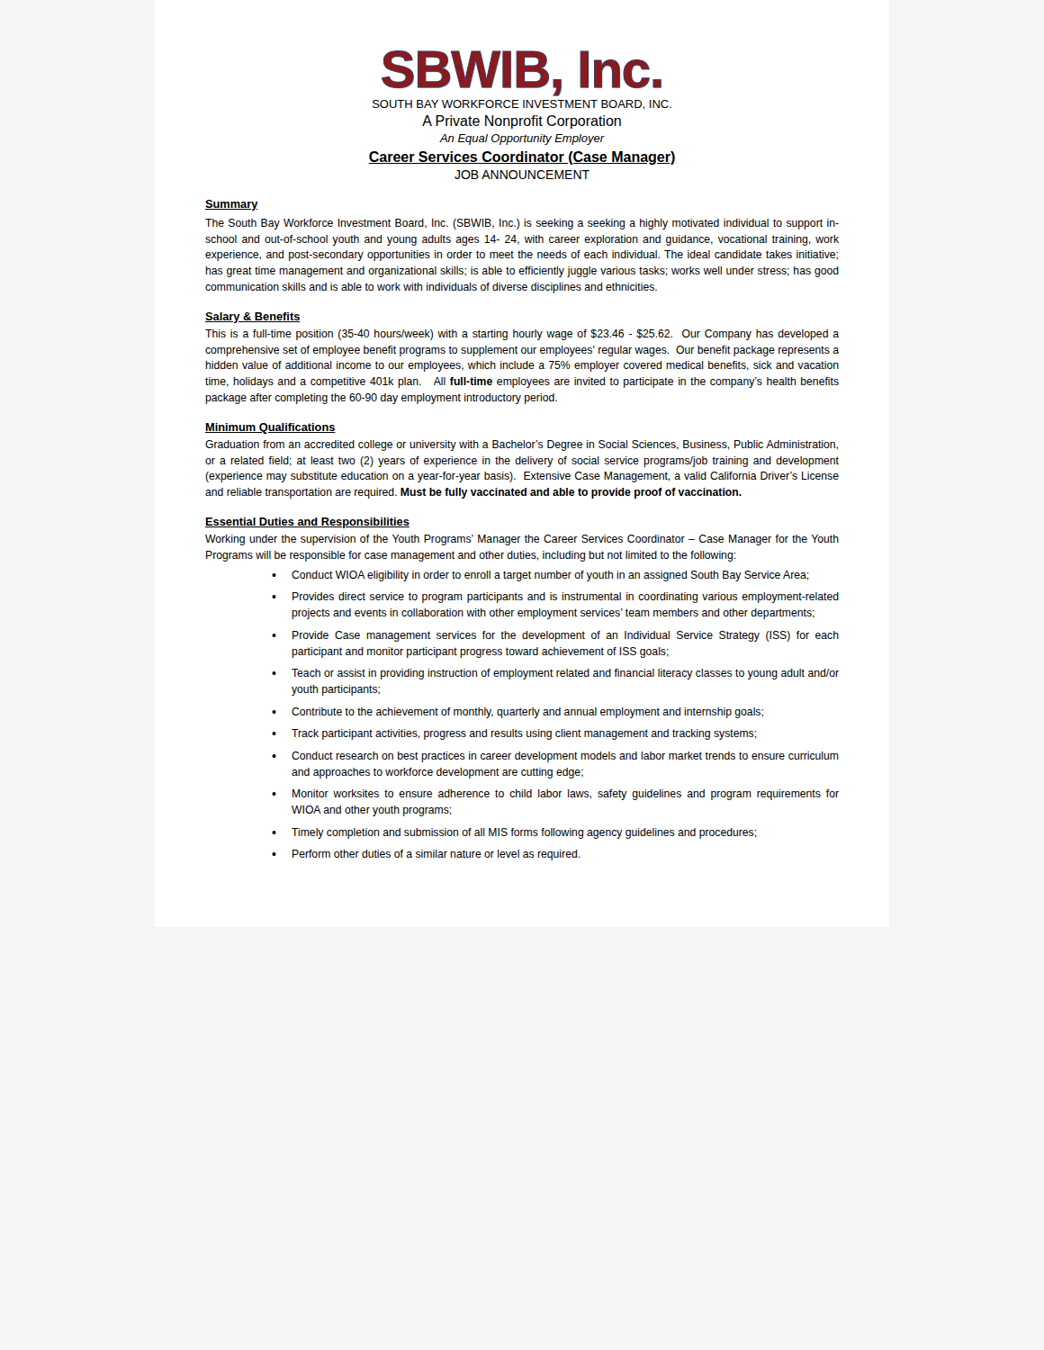SBWIB, Inc.
SOUTH BAY WORKFORCE INVESTMENT BOARD, INC.
A Private Nonprofit Corporation
An Equal Opportunity Employer
Career Services Coordinator (Case Manager)
JOB ANNOUNCEMENT
Summary
The South Bay Workforce Investment Board, Inc. (SBWIB, Inc.) is seeking a seeking a highly motivated individual to support in-school and out-of-school youth and young adults ages 14- 24, with career exploration and guidance, vocational training, work experience, and post-secondary opportunities in order to meet the needs of each individual. The ideal candidate takes initiative; has great time management and organizational skills; is able to efficiently juggle various tasks; works well under stress; has good communication skills and is able to work with individuals of diverse disciplines and ethnicities.
Salary & Benefits
This is a full-time position (35-40 hours/week) with a starting hourly wage of $23.46 - $25.62. Our Company has developed a comprehensive set of employee benefit programs to supplement our employees' regular wages. Our benefit package represents a hidden value of additional income to our employees, which include a 75% employer covered medical benefits, sick and vacation time, holidays and a competitive 401k plan. All full-time employees are invited to participate in the company’s health benefits package after completing the 60-90 day employment introductory period.
Minimum Qualifications
Graduation from an accredited college or university with a Bachelor’s Degree in Social Sciences, Business, Public Administration, or a related field; at least two (2) years of experience in the delivery of social service programs/job training and development (experience may substitute education on a year-for-year basis). Extensive Case Management, a valid California Driver’s License and reliable transportation are required. Must be fully vaccinated and able to provide proof of vaccination.
Essential Duties and Responsibilities
Working under the supervision of the Youth Programs’ Manager the Career Services Coordinator – Case Manager for the Youth Programs will be responsible for case management and other duties, including but not limited to the following:
Conduct WIOA eligibility in order to enroll a target number of youth in an assigned South Bay Service Area;
Provides direct service to program participants and is instrumental in coordinating various employment-related projects and events in collaboration with other employment services’ team members and other departments;
Provide Case management services for the development of an Individual Service Strategy (ISS) for each participant and monitor participant progress toward achievement of ISS goals;
Teach or assist in providing instruction of employment related and financial literacy classes to young adult and/or youth participants;
Contribute to the achievement of monthly, quarterly and annual employment and internship goals;
Track participant activities, progress and results using client management and tracking systems;
Conduct research on best practices in career development models and labor market trends to ensure curriculum and approaches to workforce development are cutting edge;
Monitor worksites to ensure adherence to child labor laws, safety guidelines and program requirements for WIOA and other youth programs;
Timely completion and submission of all MIS forms following agency guidelines and procedures;
Perform other duties of a similar nature or level as required.